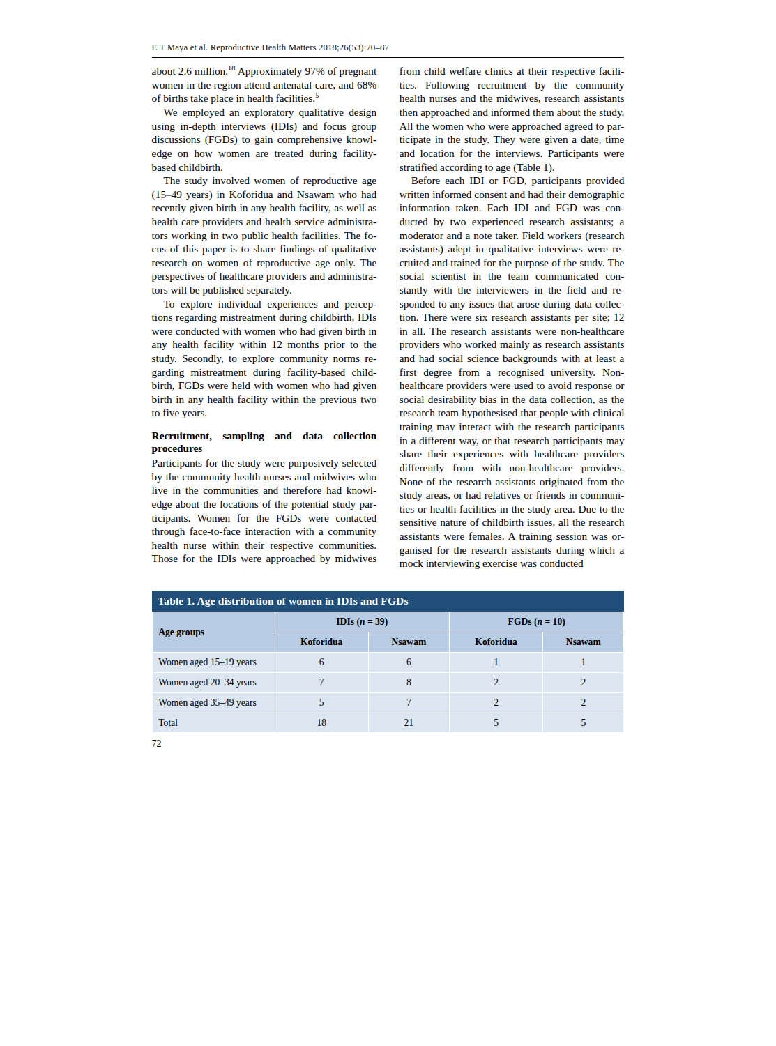E T Maya et al. Reproductive Health Matters 2018;26(53):70–87
about 2.6 million.18 Approximately 97% of pregnant women in the region attend antenatal care, and 68% of births take place in health facilities.5
We employed an exploratory qualitative design using in-depth interviews (IDIs) and focus group discussions (FGDs) to gain comprehensive knowledge on how women are treated during facility-based childbirth.
The study involved women of reproductive age (15–49 years) in Koforidua and Nsawam who had recently given birth in any health facility, as well as health care providers and health service administrators working in two public health facilities. The focus of this paper is to share findings of qualitative research on women of reproductive age only. The perspectives of healthcare providers and administrators will be published separately.
To explore individual experiences and perceptions regarding mistreatment during childbirth, IDIs were conducted with women who had given birth in any health facility within 12 months prior to the study. Secondly, to explore community norms regarding mistreatment during facility-based childbirth, FGDs were held with women who had given birth in any health facility within the previous two to five years.
Recruitment, sampling and data collection procedures
Participants for the study were purposively selected by the community health nurses and midwives who live in the communities and therefore had knowledge about the locations of the potential study participants. Women for the FGDs were contacted through face-to-face interaction with a community health nurse within their respective communities. Those for the IDIs were approached by midwives from child welfare clinics at their respective facilities. Following recruitment by the community health nurses and the midwives, research assistants then approached and informed them about the study. All the women who were approached agreed to participate in the study. They were given a date, time and location for the interviews. Participants were stratified according to age (Table 1).
Before each IDI or FGD, participants provided written informed consent and had their demographic information taken. Each IDI and FGD was conducted by two experienced research assistants; a moderator and a note taker. Field workers (research assistants) adept in qualitative interviews were recruited and trained for the purpose of the study. The social scientist in the team communicated constantly with the interviewers in the field and responded to any issues that arose during data collection. There were six research assistants per site; 12 in all. The research assistants were non-healthcare providers who worked mainly as research assistants and had social science backgrounds with at least a first degree from a recognised university. Non-healthcare providers were used to avoid response or social desirability bias in the data collection, as the research team hypothesised that people with clinical training may interact with the research participants in a different way, or that research participants may share their experiences with healthcare providers differently from with non-healthcare providers. None of the research assistants originated from the study areas, or had relatives or friends in communities or health facilities in the study area. Due to the sensitive nature of childbirth issues, all the research assistants were females. A training session was organised for the research assistants during which a mock interviewing exercise was conducted
Table 1. Age distribution of women in IDIs and FGDs
| Age groups | IDIs ( n = 39) | FGDs ( n = 10) |
| --- | --- | --- |
| Koforidua | Nsawam | Koforidua | Nsawam |
| Women aged 15–19 years | 6 | 6 | 1 | 1 |
| Women aged 20–34 years | 7 | 8 | 2 | 2 |
| Women aged 35–49 years | 5 | 7 | 2 | 2 |
| Total | 18 | 21 | 5 | 5 |
72